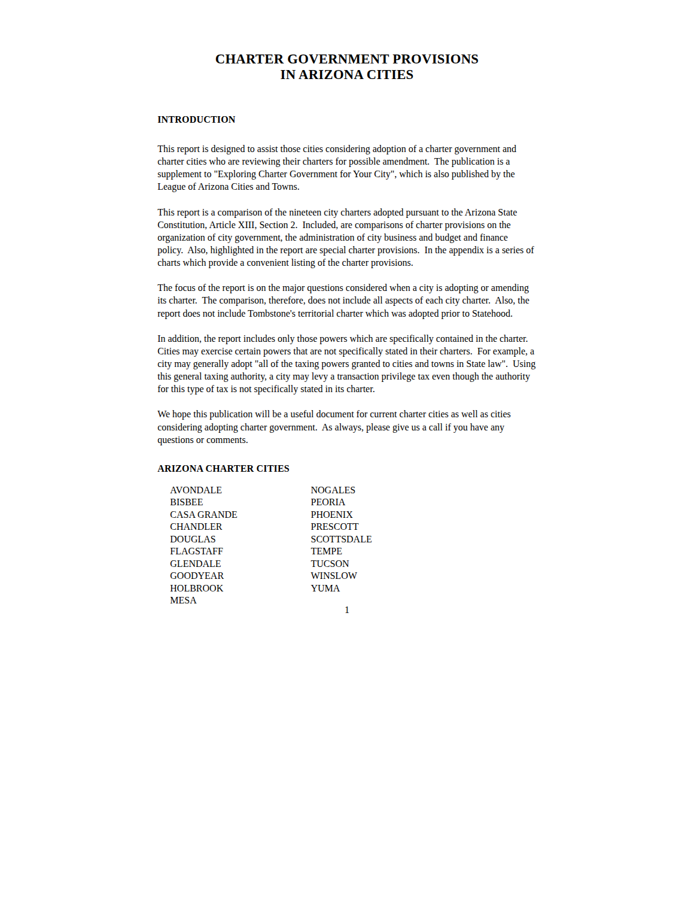CHARTER GOVERNMENT PROVISIONS
IN ARIZONA CITIES
INTRODUCTION
This report is designed to assist those cities considering adoption of a charter government and charter cities who are reviewing their charters for possible amendment. The publication is a supplement to "Exploring Charter Government for Your City", which is also published by the League of Arizona Cities and Towns.
This report is a comparison of the nineteen city charters adopted pursuant to the Arizona State Constitution, Article XIII, Section 2. Included, are comparisons of charter provisions on the organization of city government, the administration of city business and budget and finance policy. Also, highlighted in the report are special charter provisions. In the appendix is a series of charts which provide a convenient listing of the charter provisions.
The focus of the report is on the major questions considered when a city is adopting or amending its charter. The comparison, therefore, does not include all aspects of each city charter. Also, the report does not include Tombstone's territorial charter which was adopted prior to Statehood.
In addition, the report includes only those powers which are specifically contained in the charter. Cities may exercise certain powers that are not specifically stated in their charters. For example, a city may generally adopt "all of the taxing powers granted to cities and towns in State law". Using this general taxing authority, a city may levy a transaction privilege tax even though the authority for this type of tax is not specifically stated in its charter.
We hope this publication will be a useful document for current charter cities as well as cities considering adopting charter government. As always, please give us a call if you have any questions or comments.
ARIZONA CHARTER CITIES
| AVONDALE | NOGALES |
| BISBEE | PEORIA |
| CASA GRANDE | PHOENIX |
| CHANDLER | PRESCOTT |
| DOUGLAS | SCOTTSDALE |
| FLAGSTAFF | TEMPE |
| GLENDALE | TUCSON |
| GOODYEAR | WINSLOW |
| HOLBROOK | YUMA |
| MESA | |
1